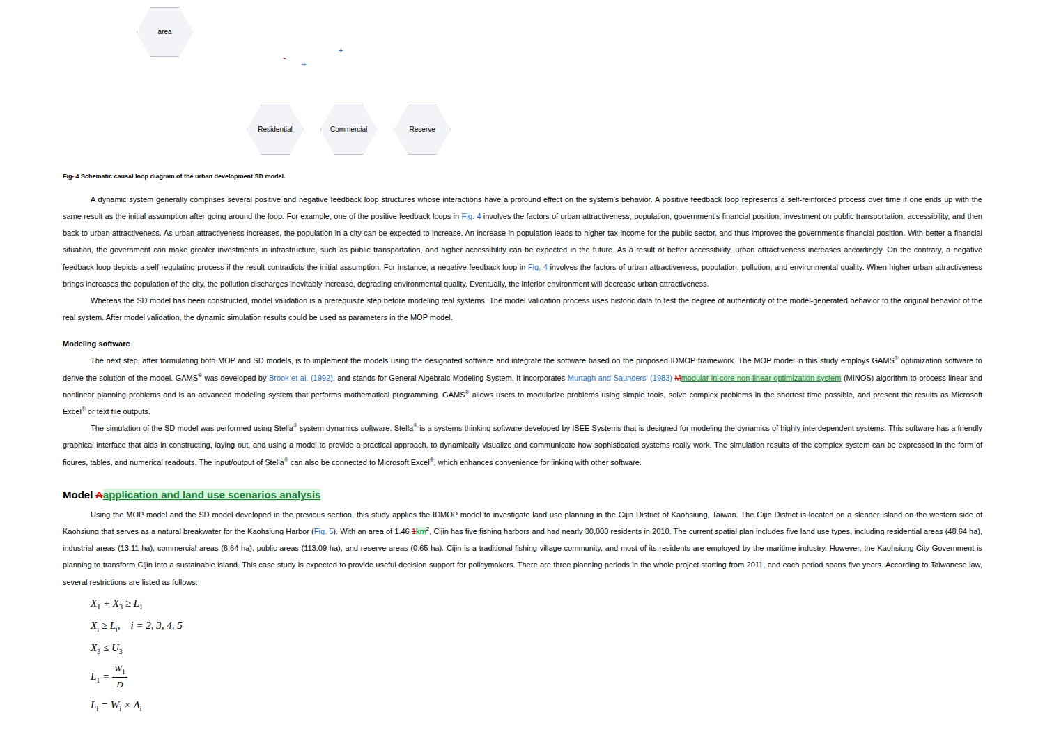area
Residential
area
Commercial
area
Reserve
area
-
+
+
Fig. 4 Schematic causal loop diagram of the urban development SD model.
A dynamic system generally comprises several positive and negative feedback loop structures whose interactions have a profound effect on the system's behavior. A positive feedback loop represents a self-reinforced process over time if one ends up with the same result as the initial assumption after going around the loop. For example, one of the positive feedback loops in Fig. 4 involves the factors of urban attractiveness, population, government's financial position, investment on public transportation, accessibility, and then back to urban attractiveness. As urban attractiveness increases, the population in a city can be expected to increase. An increase in population leads to higher tax income for the public sector, and thus improves the government's financial position. With better a financial situation, the government can make greater investments in infrastructure, such as public transportation, and higher accessibility can be expected in the future. As a result of better accessibility, urban attractiveness increases accordingly. On the contrary, a negative feedback loop depicts a self-regulating process if the result contradicts the initial assumption. For instance, a negative feedback loop in Fig. 4 involves the factors of urban attractiveness, population, pollution, and environmental quality. When higher urban attractiveness brings increases the population of the city, the pollution discharges inevitably increase, degrading environmental quality. Eventually, the inferior environment will decrease urban attractiveness.
Whereas the SD model has been constructed, model validation is a prerequisite step before modeling real systems. The model validation process uses historic data to test the degree of authenticity of the model-generated behavior to the original behavior of the real system. After model validation, the dynamic simulation results could be used as parameters in the MOP model.
Modeling software
The next step, after formulating both MOP and SD models, is to implement the models using the designated software and integrate the software based on the proposed IDMOP framework. The MOP model in this study employs GAMS® optimization software to derive the solution of the model. GAMS® was developed by Brook et al. (1992), and stands for General Algebraic Modeling System. It incorporates Murtagh and Saunders' (1983) Mmodular in-core non-linear optimization system (MINOS) algorithm to process linear and nonlinear planning problems and is an advanced modeling system that performs mathematical programming. GAMS® allows users to modularize problems using simple tools, solve complex problems in the shortest time possible, and present the results as Microsoft Excel® or text file outputs.
The simulation of the SD model was performed using Stella® system dynamics software. Stella® is a systems thinking software developed by ISEE Systems that is designed for modeling the dynamics of highly interdependent systems. This software has a friendly graphical interface that aids in constructing, laying out, and using a model to provide a practical approach, to dynamically visualize and communicate how sophisticated systems really work. The simulation results of the complex system can be expressed in the form of figures, tables, and numerical readouts. The input/output of Stella® can also be connected to Microsoft Excel®, which enhances convenience for linking with other software.
Model Aapplication and land use scenarios analysis
Using the MOP model and the SD model developed in the previous section, this study applies the IDMOP model to investigate land use planning in the Cijin District of Kaohsiung, Taiwan. The Cijin District is located on a slender island on the western side of Kaohsiung that serves as a natural breakwater for the Kaohsiung Harbor (Fig. 5). With an area of 1.46 1 km2, Cijin has five fishing harbors and had nearly 30,000 residents in 2010. The current spatial plan includes five land use types, including residential areas (48.64 ha), industrial areas (13.11 ha), commercial areas (6.64 ha), public areas (113.09 ha), and reserve areas (0.65 ha). Cijin is a traditional fishing village community, and most of its residents are employed by the maritime industry. However, the Kaohsiung City Government is planning to transform Cijin into a sustainable island. This case study is expected to provide useful decision support for policymakers. There are three planning periods in the whole project starting from 2011, and each period spans five years. According to Taiwanese law, several restrictions are listed as follows:
X1 + X3 ≥ L1
Xi ≥ Li, i = 2, 3, 4, 5
X3 ≤ U3
L1 = W1 D
Li = Wi × Ai